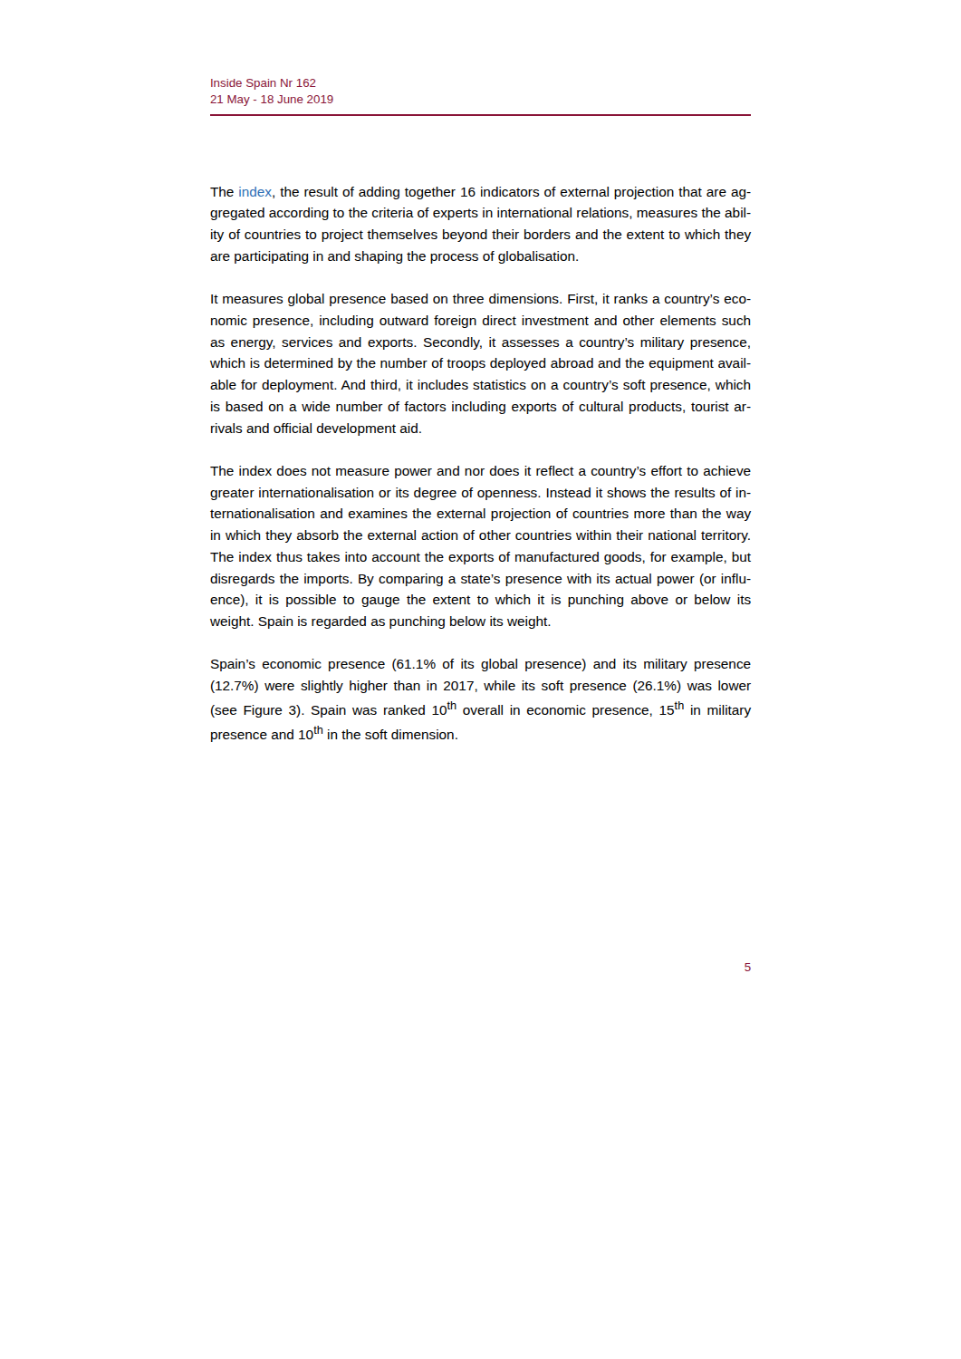Inside Spain Nr 162 21 May - 18 June 2019
The index, the result of adding together 16 indicators of external projection that are aggregated according to the criteria of experts in international relations, measures the ability of countries to project themselves beyond their borders and the extent to which they are participating in and shaping the process of globalisation.
It measures global presence based on three dimensions. First, it ranks a country’s economic presence, including outward foreign direct investment and other elements such as energy, services and exports. Secondly, it assesses a country’s military presence, which is determined by the number of troops deployed abroad and the equipment available for deployment. And third, it includes statistics on a country’s soft presence, which is based on a wide number of factors including exports of cultural products, tourist arrivals and official development aid.
The index does not measure power and nor does it reflect a country’s effort to achieve greater internationalisation or its degree of openness. Instead it shows the results of internationalisation and examines the external projection of countries more than the way in which they absorb the external action of other countries within their national territory. The index thus takes into account the exports of manufactured goods, for example, but disregards the imports. By comparing a state’s presence with its actual power (or influence), it is possible to gauge the extent to which it is punching above or below its weight. Spain is regarded as punching below its weight.
Spain’s economic presence (61.1% of its global presence) and its military presence (12.7%) were slightly higher than in 2017, while its soft presence (26.1%) was lower (see Figure 3). Spain was ranked 10th overall in economic presence, 15th in military presence and 10th in the soft dimension.
5